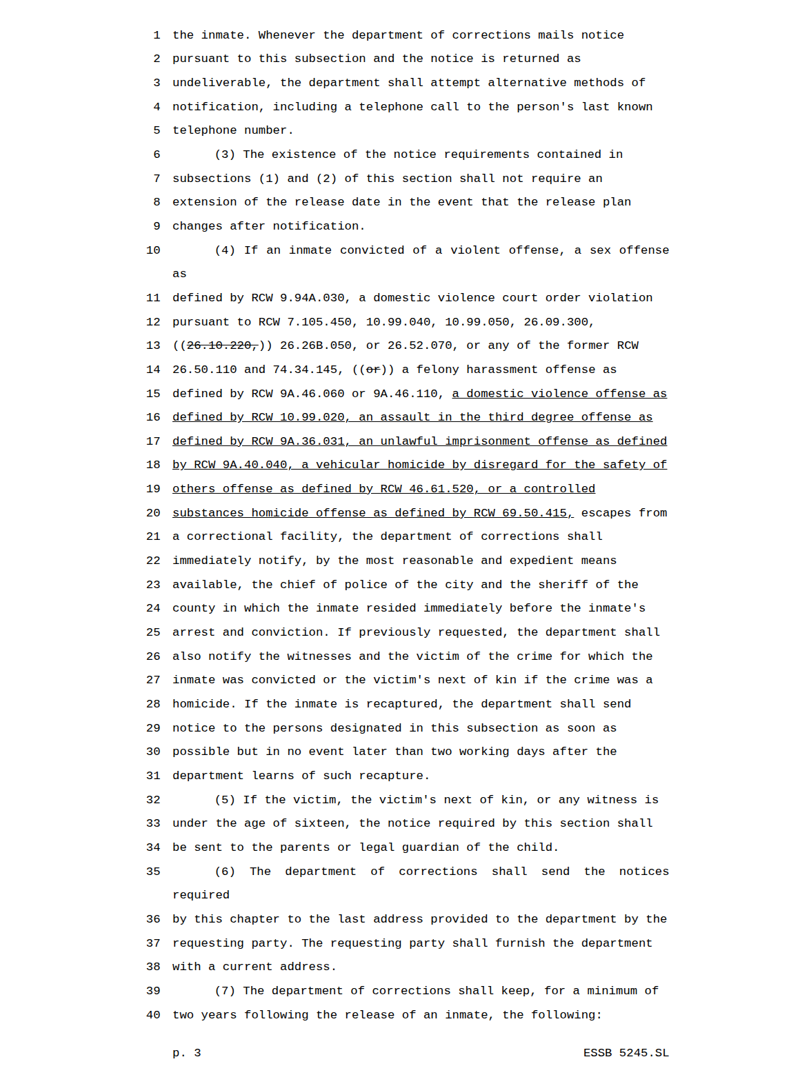the inmate. Whenever the department of corrections mails notice
pursuant to this subsection and the notice is returned as
undeliverable, the department shall attempt alternative methods of
notification, including a telephone call to the person's last known
telephone number.
(3) The existence of the notice requirements contained in
subsections (1) and (2) of this section shall not require an
extension of the release date in the event that the release plan
changes after notification.
(4) If an inmate convicted of a violent offense, a sex offense as
defined by RCW 9.94A.030, a domestic violence court order violation
pursuant to RCW 7.105.450, 10.99.040, 10.99.050, 26.09.300,
((26.10.220,)) 26.26B.050, or 26.52.070, or any of the former RCW
26.50.110 and 74.34.145, ((or)) a felony harassment offense as
defined by RCW 9A.46.060 or 9A.46.110, a domestic violence offense as
defined by RCW 10.99.020, an assault in the third degree offense as
defined by RCW 9A.36.031, an unlawful imprisonment offense as defined
by RCW 9A.40.040, a vehicular homicide by disregard for the safety of
others offense as defined by RCW 46.61.520, or a controlled
substances homicide offense as defined by RCW 69.50.415, escapes from
a correctional facility, the department of corrections shall
immediately notify, by the most reasonable and expedient means
available, the chief of police of the city and the sheriff of the
county in which the inmate resided immediately before the inmate's
arrest and conviction. If previously requested, the department shall
also notify the witnesses and the victim of the crime for which the
inmate was convicted or the victim's next of kin if the crime was a
homicide. If the inmate is recaptured, the department shall send
notice to the persons designated in this subsection as soon as
possible but in no event later than two working days after the
department learns of such recapture.
(5) If the victim, the victim's next of kin, or any witness is
under the age of sixteen, the notice required by this section shall
be sent to the parents or legal guardian of the child.
(6) The department of corrections shall send the notices required
by this chapter to the last address provided to the department by the
requesting party. The requesting party shall furnish the department
with a current address.
(7) The department of corrections shall keep, for a minimum of
two years following the release of an inmate, the following:
p. 3 ESSB 5245.SL